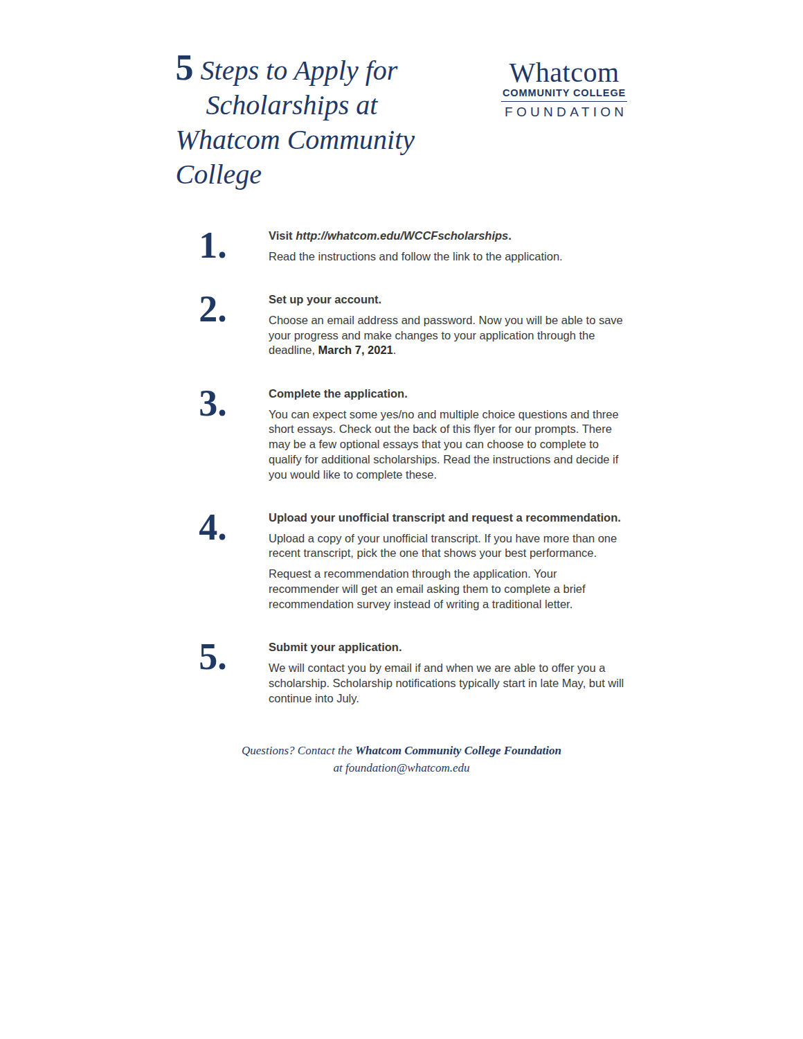5 Steps to Apply for Scholarships at Whatcom Community College
Whatcom
COMMUNITY COLLEGE
FOUNDATION
Visit http://whatcom.edu/WCCFscholarships.
Read the instructions and follow the link to the application.
Set up your account.
Choose an email address and password. Now you will be able to save your progress and make changes to your application through the deadline, March 7, 2021.
Complete the application.
You can expect some yes/no and multiple choice questions and three short essays. Check out the back of this flyer for our prompts. There may be a few optional essays that you can choose to complete to qualify for additional scholarships. Read the instructions and decide if you would like to complete these.
Upload your unofficial transcript and request a recommendation.
Upload a copy of your unofficial transcript. If you have more than one recent transcript, pick the one that shows your best performance.
Request a recommendation through the application. Your recommender will get an email asking them to complete a brief recommendation survey instead of writing a traditional letter.
Submit your application.
We will contact you by email if and when we are able to offer you a scholarship. Scholarship notifications typically start in late May, but will continue into July.
Questions? Contact the Whatcom Community College Foundation
at foundation@whatcom.edu